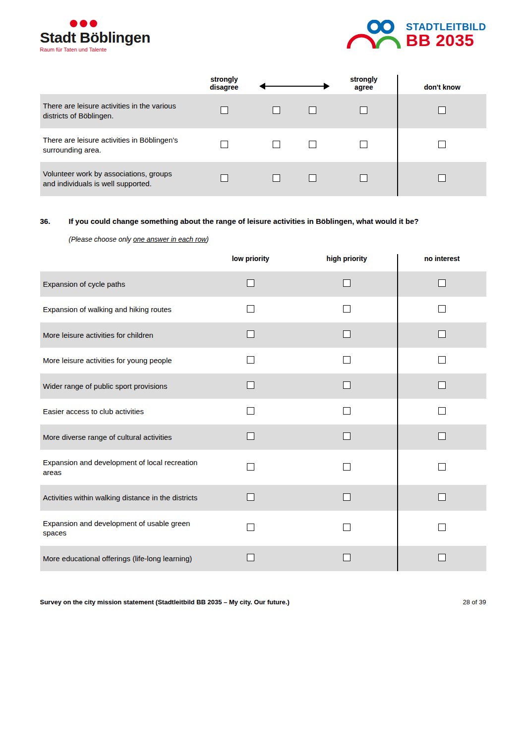Stadt Böblingen
Raum für Taten und Talente
STADTLEITBILD
BB 2035
| | strongly disagree | | strongly agree | don't know |
| There are leisure activities in the various districts of Böblingen. | | | | | |
| There are leisure activities in Böblingen’s surrounding area. | | | | | |
| Volunteer work by associations, groups and individuals is well supported. | | | | | |
36.
If you could change something about the range of leisure activities in Böblingen, what would it be?
(Please choose only one answer in each row)
| | low priority | high priority | no interest |
| --- | --- | --- | --- |
| Expansion of cycle paths | | | |
| Expansion of walking and hiking routes | | | |
| More leisure activities for children | | | |
| More leisure activities for young people | | | |
| Wider range of public sport provisions | | | |
| Easier access to club activities | | | |
| More diverse range of cultural activities | | | |
| Expansion and development of local recreation areas | | | |
| Activities within walking distance in the districts | | | |
| Expansion and development of usable green spaces | | | |
| More educational offerings (life-long learning) | | | |
Survey on the city mission statement (Stadtleitbild BB 2035 – My city. Our future.)
28 of 39